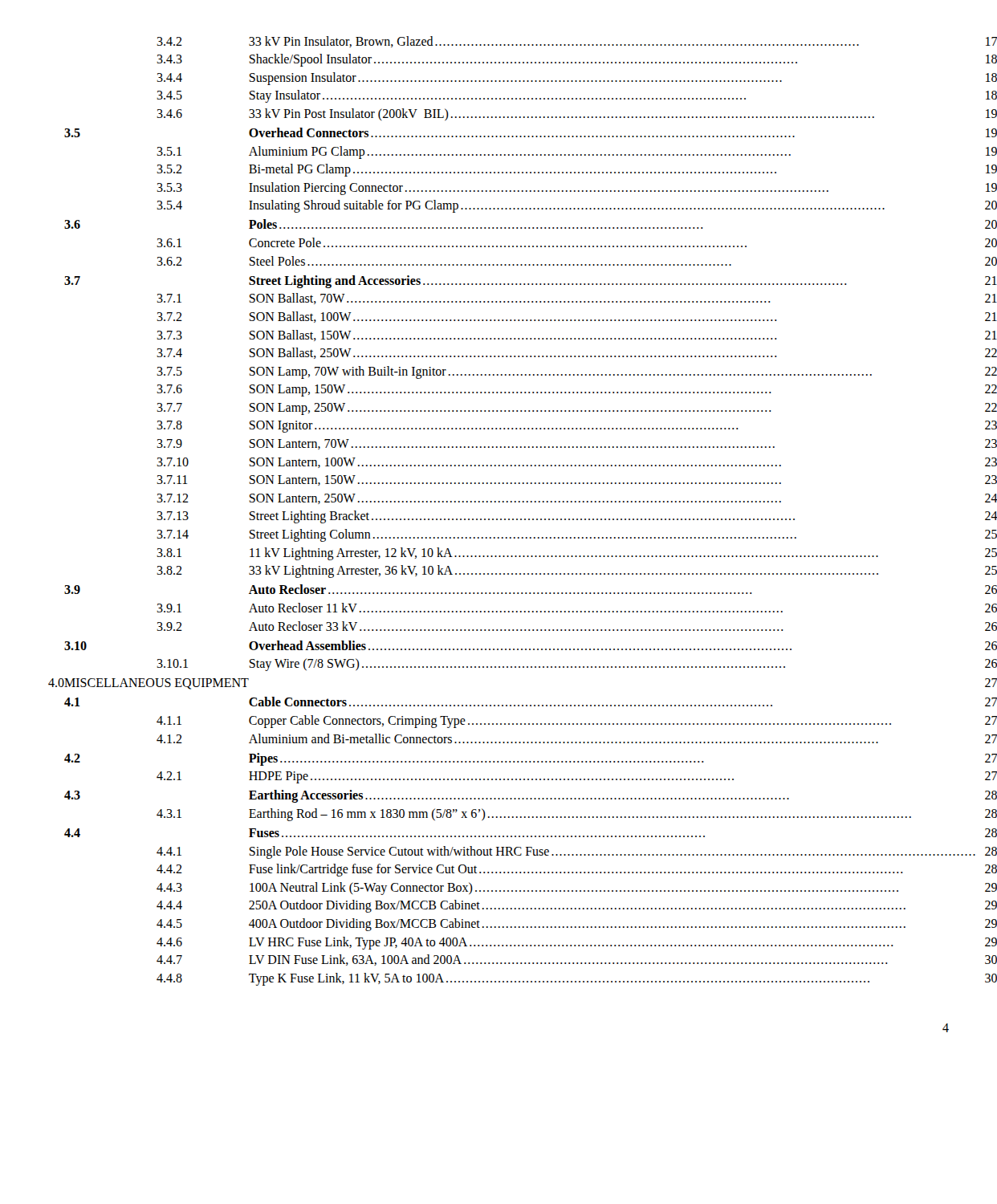| | | 3.4.2 | 33 kV Pin Insulator, Brown, Glazed .......................................................................................................... 17 |
| | | 3.4.3 | Shackle/Spool Insulator .......................................................................................................... 18 |
| | | 3.4.4 | Suspension Insulator .......................................................................................................... 18 |
| | | 3.4.5 | Stay Insulator .......................................................................................................... 18 |
| | | 3.4.6 | 33 kV Pin Post Insulator (200kV BIL) .......................................................................................................... 19 |
| | 3.5 | | Overhead Connectors .......................................................................................................... 19 |
| | | 3.5.1 | Aluminium PG Clamp .......................................................................................................... 19 |
| | | 3.5.2 | Bi-metal PG Clamp .......................................................................................................... 19 |
| | | 3.5.3 | Insulation Piercing Connector .......................................................................................................... 19 |
| | | 3.5.4 | Insulating Shroud suitable for PG Clamp .......................................................................................................... 20 |
| | 3.6 | | Poles .......................................................................................................... 20 |
| | | 3.6.1 | Concrete Pole .......................................................................................................... 20 |
| | | 3.6.2 | Steel Poles .......................................................................................................... 20 |
| | 3.7 | | Street Lighting and Accessories .......................................................................................................... 21 |
| | | 3.7.1 | SON Ballast, 70W .......................................................................................................... 21 |
| | | 3.7.2 | SON Ballast, 100W .......................................................................................................... 21 |
| | | 3.7.3 | SON Ballast, 150W .......................................................................................................... 21 |
| | | 3.7.4 | SON Ballast, 250W .......................................................................................................... 22 |
| | | 3.7.5 | SON Lamp, 70W with Built-in Ignitor .......................................................................................................... 22 |
| | | 3.7.6 | SON Lamp, 150W .......................................................................................................... 22 |
| | | 3.7.7 | SON Lamp, 250W .......................................................................................................... 22 |
| | | 3.7.8 | SON Ignitor .......................................................................................................... 23 |
| | | 3.7.9 | SON Lantern, 70W .......................................................................................................... 23 |
| | | 3.7.10 | SON Lantern, 100W .......................................................................................................... 23 |
| | | 3.7.11 | SON Lantern, 150W .......................................................................................................... 23 |
| | | 3.7.12 | SON Lantern, 250W .......................................................................................................... 24 |
| | | 3.7.13 | Street Lighting Bracket .......................................................................................................... 24 |
| | | 3.7.14 | Street Lighting Column .......................................................................................................... 25 |
| | | 3.8.1 | 11 kV Lightning Arrester, 12 kV, 10 kA .......................................................................................................... 25 |
| | | 3.8.2 | 33 kV Lightning Arrester, 36 kV, 10 kA .......................................................................................................... 25 |
| | 3.9 | | Auto Recloser .......................................................................................................... 26 |
| | | 3.9.1 | Auto Recloser 11 kV .......................................................................................................... 26 |
| | | 3.9.2 | Auto Recloser 33 kV .......................................................................................................... 26 |
| | 3.10 | | Overhead Assemblies .......................................................................................................... 26 |
| | | 3.10.1 | Stay Wire (7/8 SWG) .......................................................................................................... 26 |
| 4.0 | MISCELLANEOUS EQUIPMENT | .......................................................................................................... 27 |
| | 4.1 | | Cable Connectors .......................................................................................................... 27 |
| | | 4.1.1 | Copper Cable Connectors, Crimping Type .......................................................................................................... 27 |
| | | 4.1.2 | Aluminium and Bi-metallic Connectors .......................................................................................................... 27 |
| | 4.2 | | Pipes .......................................................................................................... 27 |
| | | 4.2.1 | HDPE Pipe .......................................................................................................... 27 |
| | 4.3 | | Earthing Accessories .......................................................................................................... 28 |
| | | 4.3.1 | Earthing Rod – 16 mm x 1830 mm (5/8” x 6’) .......................................................................................................... 28 |
| | 4.4 | | Fuses .......................................................................................................... 28 |
| | | 4.4.1 | Single Pole House Service Cutout with/without HRC Fuse .......................................................................................................... 28 |
| | | 4.4.2 | Fuse link/Cartridge fuse for Service Cut Out .......................................................................................................... 28 |
| | | 4.4.3 | 100A Neutral Link (5-Way Connector Box) .......................................................................................................... 29 |
| | | 4.4.4 | 250A Outdoor Dividing Box/MCCB Cabinet .......................................................................................................... 29 |
| | | 4.4.5 | 400A Outdoor Dividing Box/MCCB Cabinet .......................................................................................................... 29 |
| | | 4.4.6 | LV HRC Fuse Link, Type JP, 40A to 400A .......................................................................................................... 29 |
| | | 4.4.7 | LV DIN Fuse Link, 63A, 100A and 200A .......................................................................................................... 30 |
| | | 4.4.8 | Type K Fuse Link, 11 kV, 5A to 100A .......................................................................................................... 30 |
4